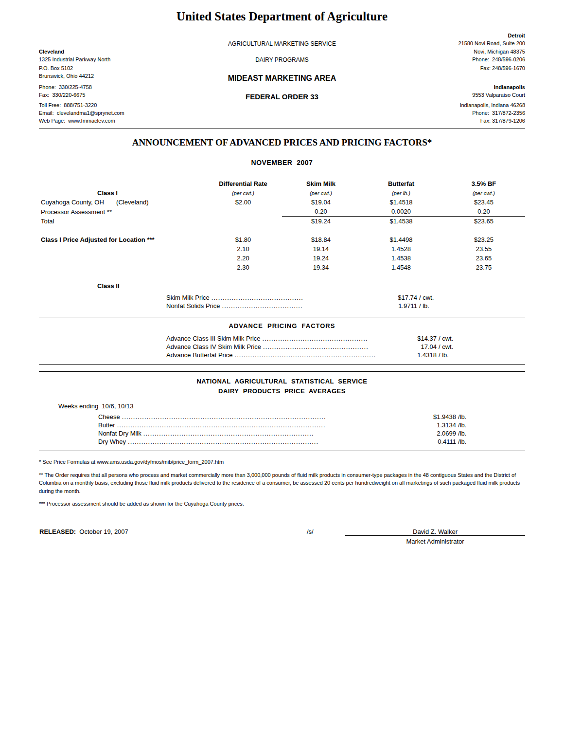United States Department of Agriculture
| | | Detroit |
| | AGRICULTURAL MARKETING SERVICE | 21580 Novi Road, Suite 200 |
| Cleveland | | Novi, Michigan 48375 |
| 1325 Industrial Parkway North | DAIRY PROGRAMS | Phone: 248/596-0206 |
| P.O. Box 5102 | | Fax: 248/596-1670 |
| Brunswick, Ohio 44212 | MIDEAST MARKETING AREA | |
| Phone: 330/225-4758 | | Indianapolis |
| Fax: 330/220-6675 | FEDERAL ORDER 33 | 9553 Valparaiso Court |
| Toll Free: 888/751-3220 | | Indianapolis, Indiana 46268 |
| Email: clevelandma1@sprynet.com | | Phone: 317/872-2356 |
| Web Page: www.fmmaclev.com | | Fax: 317/879-1206 |
ANNOUNCEMENT OF ADVANCED PRICES AND PRICING FACTORS*
NOVEMBER 2007
| | Differential Rate | Skim Milk | Butterfat | 3.5% BF |
| Class I | (per cwt.) | (per cwt.) | (per lb.) | (per cwt.) |
| Cuyahoga County, OH (Cleveland) | $2.00 | $19.04 | $1.4518 | $23.45 |
| Processor Assessment ** | | 0.20 | 0.0020 | 0.20 |
| Total | | $19.24 | $1.4538 | $23.65 |
| Class I Price Adjusted for Location *** | $1.80 | $18.84 | $1.4498 | $23.25 |
| | 2.10 | 19.14 | 1.4528 | 23.55 |
| | 2.20 | 19.24 | 1.4538 | 23.65 |
| | 2.30 | 19.34 | 1.4548 | 23.75 |
| Class II | |
| | Skim Milk Price ......................................... | $17.74 | / cwt. |
| | Nonfat Solids Price .................................... | 1.9711 | / lb. |
ADVANCE PRICING FACTORS
| | Advance Class III Skim Milk Price ............................................... | $14.37 | / cwt. |
| | Advance Class IV Skim Milk Price ............................................... | 17.04 | / cwt. |
| | Advance Butterfat Price ............................................................... | 1.4318 | / lb. |
NATIONAL AGRICULTURAL STATISTICAL SERVICE
DAIRY PRODUCTS PRICE AVERAGES
Weeks ending 10/6, 10/13
| | Cheese ........................................................................................... | $1.9438 | /lb. |
| | Butter ............................................................................................. | 1.3134 | /lb. |
| | Nonfat Dry Milk ............................................................................ | 2.0699 | /lb. |
| | Dry Whey ..................................................................................... | 0.4111 | /lb. |
* See Price Formulas at www.ams.usda.gov/dyfmos/mib/price_form_2007.htm
** The Order requires that all persons who process and market commercially more than 3,000,000 pounds of fluid milk products in consumer-type packages in the 48 contiguous States and the District of Columbia on a monthly basis, excluding those fluid milk products delivered to the residence of a consumer, be assessed 20 cents per hundredweight on all marketings of such packaged fluid milk products during the month.
*** Processor assessment should be added as shown for the Cuyahoga County prices.
| RELEASED: October 19, 2007 | /s/ | David Z. Walker |
| | | Market Administrator |